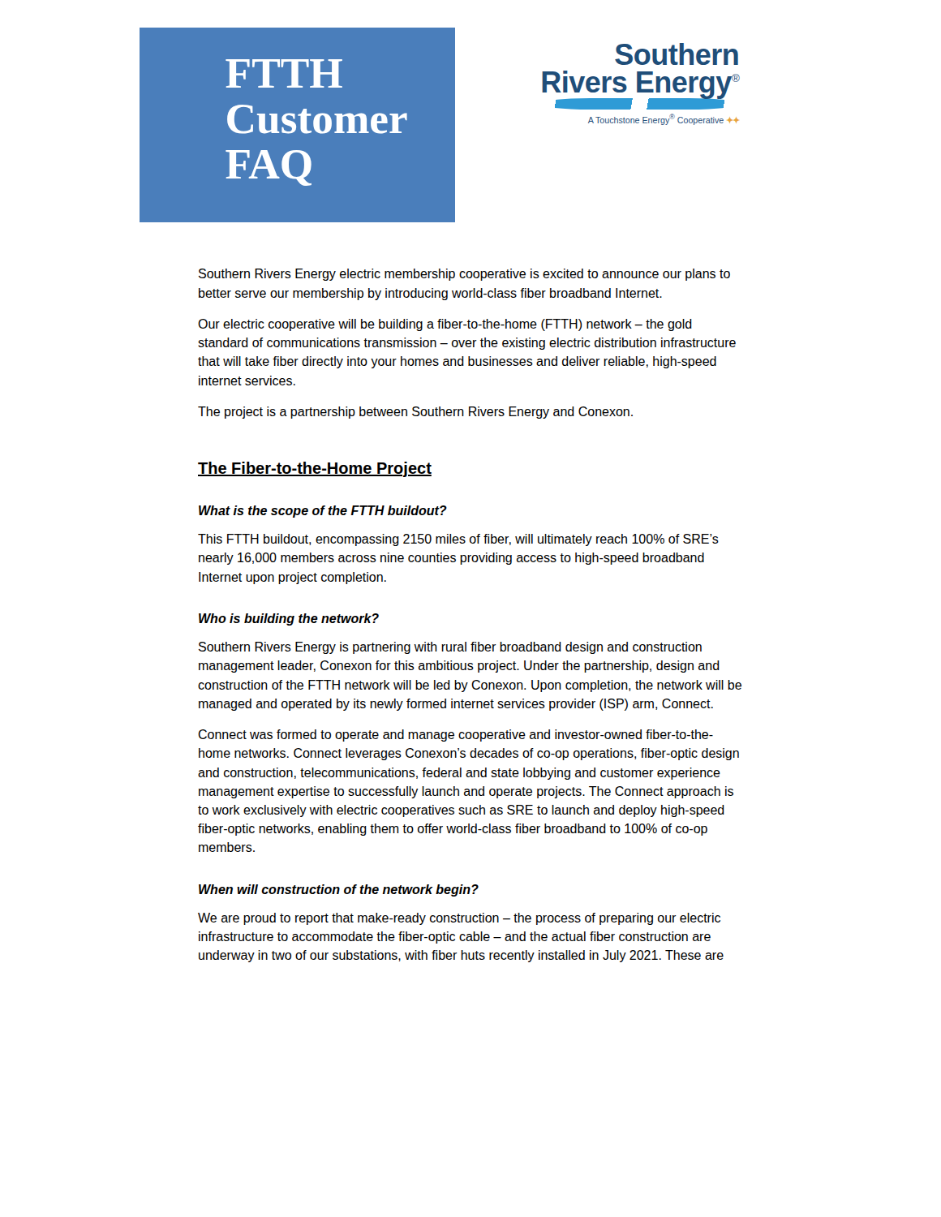FTTH Customer FAQ
Southern
Rivers Energy®
A Touchstone Energy® Cooperative ✦✦
Southern Rivers Energy electric membership cooperative is excited to announce our plans to better serve our membership by introducing world-class fiber broadband Internet.
Our electric cooperative will be building a fiber-to-the-home (FTTH) network – the gold standard of communications transmission – over the existing electric distribution infrastructure that will take fiber directly into your homes and businesses and deliver reliable, high-speed internet services.
The project is a partnership between Southern Rivers Energy and Conexon.
The Fiber-to-the-Home Project
What is the scope of the FTTH buildout?
This FTTH buildout, encompassing 2150 miles of fiber, will ultimately reach 100% of SRE’s nearly 16,000 members across nine counties providing access to high-speed broadband Internet upon project completion.
Who is building the network?
Southern Rivers Energy is partnering with rural fiber broadband design and construction management leader, Conexon for this ambitious project. Under the partnership, design and construction of the FTTH network will be led by Conexon. Upon completion, the network will be managed and operated by its newly formed internet services provider (ISP) arm, Connect.
Connect was formed to operate and manage cooperative and investor-owned fiber-to-the-home networks. Connect leverages Conexon’s decades of co-op operations, fiber-optic design and construction, telecommunications, federal and state lobbying and customer experience management expertise to successfully launch and operate projects. The Connect approach is to work exclusively with electric cooperatives such as SRE to launch and deploy high-speed fiber-optic networks, enabling them to offer world-class fiber broadband to 100% of co-op members.
When will construction of the network begin?
We are proud to report that make-ready construction – the process of preparing our electric infrastructure to accommodate the fiber-optic cable – and the actual fiber construction are underway in two of our substations, with fiber huts recently installed in July 2021. These are